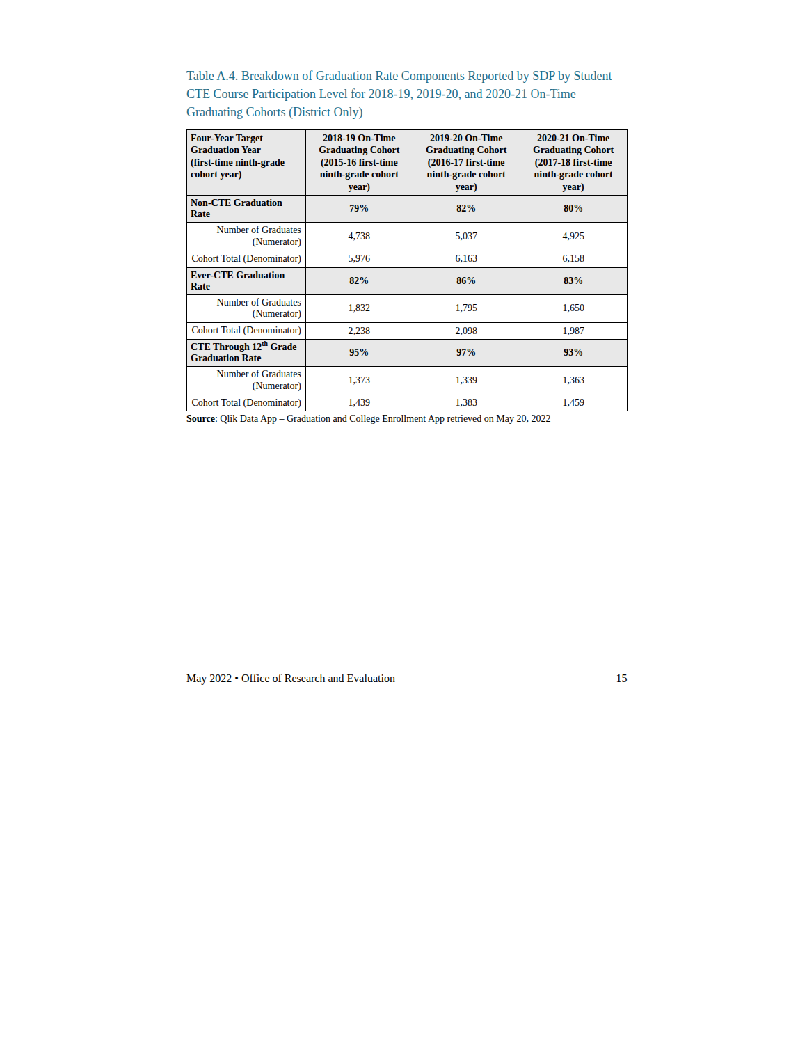Table A.4. Breakdown of Graduation Rate Components Reported by SDP by Student CTE Course Participation Level for 2018-19, 2019-20, and 2020-21 On-Time Graduating Cohorts (District Only)
| Four-Year Target Graduation Year (first-time ninth-grade cohort year) | 2018-19 On-Time Graduating Cohort (2015-16 first-time ninth-grade cohort year) | 2019-20 On-Time Graduating Cohort (2016-17 first-time ninth-grade cohort year) | 2020-21 On-Time Graduating Cohort (2017-18 first-time ninth-grade cohort year) |
| --- | --- | --- | --- |
| Non-CTE Graduation Rate | 79% | 82% | 80% |
| Number of Graduates (Numerator) | 4,738 | 5,037 | 4,925 |
| Cohort Total (Denominator) | 5,976 | 6,163 | 6,158 |
| Ever-CTE Graduation Rate | 82% | 86% | 83% |
| Number of Graduates (Numerator) | 1,832 | 1,795 | 1,650 |
| Cohort Total (Denominator) | 2,238 | 2,098 | 1,987 |
| CTE Through 12 th Grade Graduation Rate | 95% | 97% | 93% |
| Number of Graduates (Numerator) | 1,373 | 1,339 | 1,363 |
| Cohort Total (Denominator) | 1,439 | 1,383 | 1,459 |
Source: Qlik Data App – Graduation and College Enrollment App retrieved on May 20, 2022
May 2022 • Office of Research and Evaluation 15